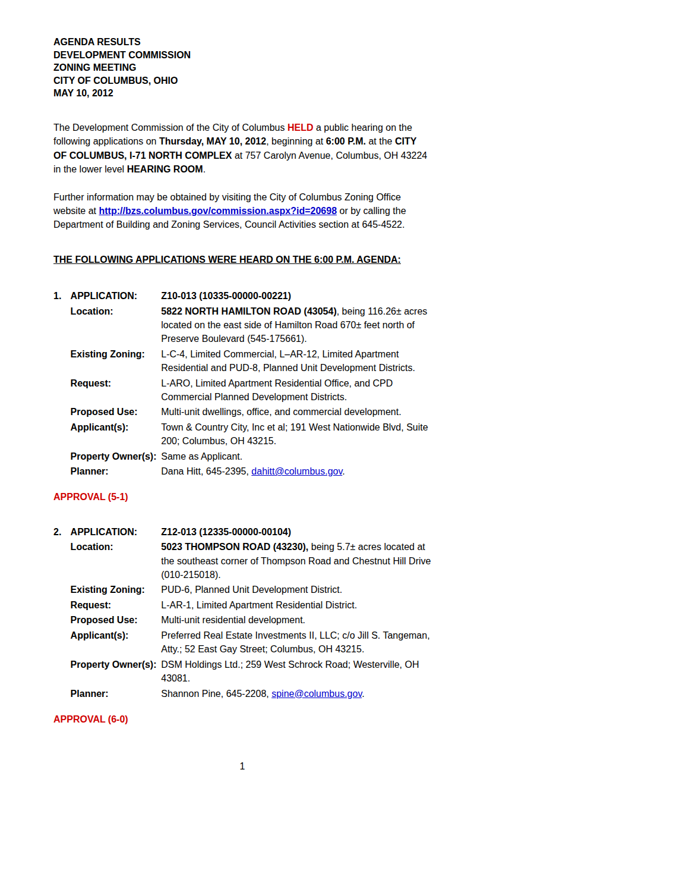AGENDA RESULTS
DEVELOPMENT COMMISSION
ZONING MEETING
CITY OF COLUMBUS, OHIO
MAY 10, 2012
The Development Commission of the City of Columbus HELD a public hearing on the following applications on Thursday, MAY 10, 2012, beginning at 6:00 P.M. at the CITY OF COLUMBUS, I-71 NORTH COMPLEX at 757 Carolyn Avenue, Columbus, OH 43224 in the lower level HEARING ROOM.
Further information may be obtained by visiting the City of Columbus Zoning Office website at http://bzs.columbus.gov/commission.aspx?id=20698 or by calling the Department of Building and Zoning Services, Council Activities section at 645-4522.
THE FOLLOWING APPLICATIONS WERE HEARD ON THE 6:00 P.M. AGENDA:
| 1. | APPLICATION: | Z10-013 (10335-00000-00221) |
| | Location: | 5822 NORTH HAMILTON ROAD (43054) , being 116.26± acres located on the east side of Hamilton Road 670± feet north of Preserve Boulevard (545-175661). |
| | Existing Zoning: | L-C-4, Limited Commercial, L–AR-12, Limited Apartment Residential and PUD-8, Planned Unit Development Districts. |
| | Request: | L-ARO, Limited Apartment Residential Office, and CPD Commercial Planned Development Districts. |
| | Proposed Use: | Multi-unit dwellings, office, and commercial development. |
| | Applicant(s): | Town & Country City, Inc et al; 191 West Nationwide Blvd, Suite 200; Columbus, OH 43215. |
| | Property Owner(s): | Same as Applicant. |
| | Planner: | Dana Hitt, 645-2395, dahitt@columbus.gov . |
APPROVAL (5-1)
| 2. | APPLICATION: | Z12-013 (12335-00000-00104) |
| | Location: | 5023 THOMPSON ROAD (43230), being 5.7± acres located at the southeast corner of Thompson Road and Chestnut Hill Drive (010-215018). |
| | Existing Zoning: | PUD-6, Planned Unit Development District. |
| | Request: | L-AR-1, Limited Apartment Residential District. |
| | Proposed Use: | Multi-unit residential development. |
| | Applicant(s): | Preferred Real Estate Investments II, LLC; c/o Jill S. Tangeman, Atty.; 52 East Gay Street; Columbus, OH 43215. |
| | Property Owner(s): | DSM Holdings Ltd.; 259 West Schrock Road; Westerville, OH 43081. |
| | Planner: | Shannon Pine, 645-2208, spine@columbus.gov . |
APPROVAL (6-0)
1